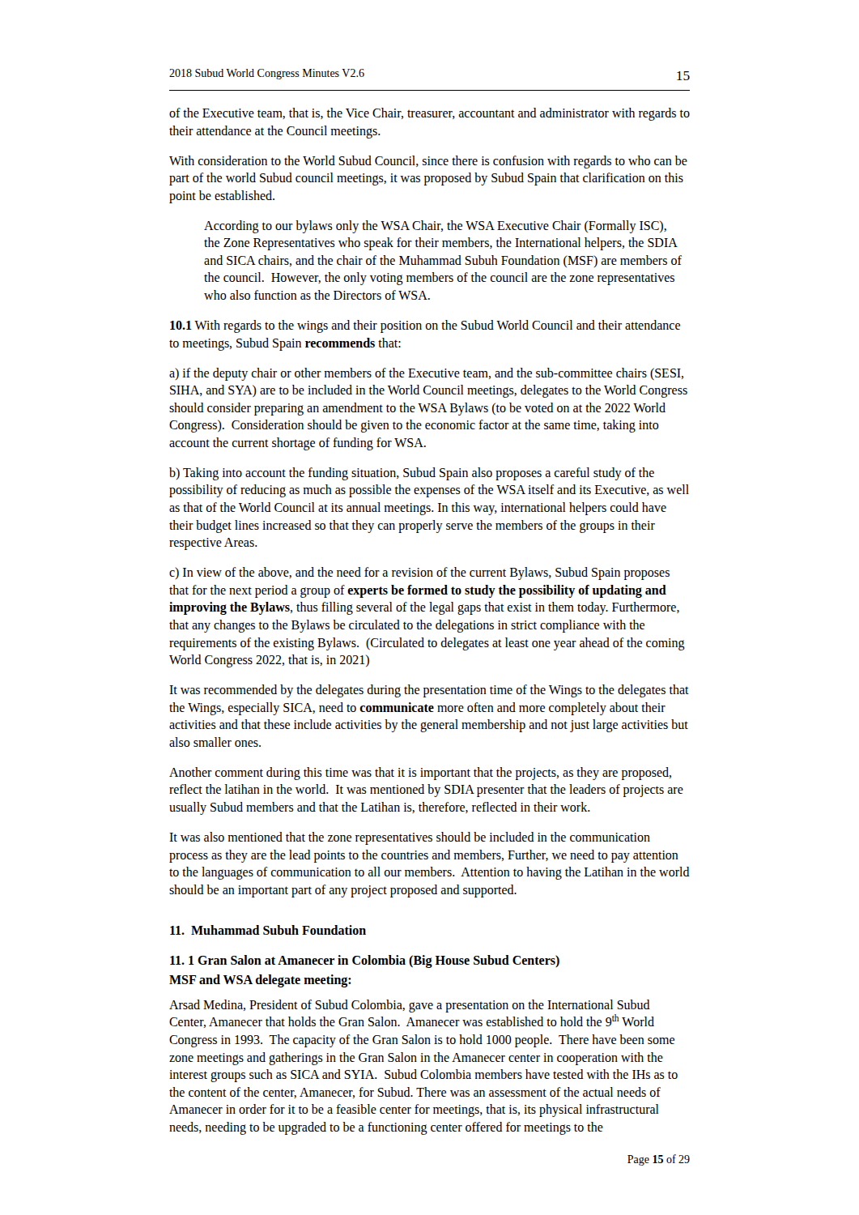2018 Subud World Congress Minutes V2.6
15
of the Executive team, that is, the Vice Chair, treasurer, accountant and administrator with regards to their attendance at the Council meetings.
With consideration to the World Subud Council, since there is confusion with regards to who can be part of the world Subud council meetings, it was proposed by Subud Spain that clarification on this point be established.
According to our bylaws only the WSA Chair, the WSA Executive Chair (Formally ISC), the Zone Representatives who speak for their members, the International helpers, the SDIA and SICA chairs, and the chair of the Muhammad Subuh Foundation (MSF) are members of the council. However, the only voting members of the council are the zone representatives who also function as the Directors of WSA.
10.1 With regards to the wings and their position on the Subud World Council and their attendance to meetings, Subud Spain recommends that:
a) if the deputy chair or other members of the Executive team, and the sub-committee chairs (SESI, SIHA, and SYA) are to be included in the World Council meetings, delegates to the World Congress should consider preparing an amendment to the WSA Bylaws (to be voted on at the 2022 World Congress). Consideration should be given to the economic factor at the same time, taking into account the current shortage of funding for WSA.
b) Taking into account the funding situation, Subud Spain also proposes a careful study of the possibility of reducing as much as possible the expenses of the WSA itself and its Executive, as well as that of the World Council at its annual meetings. In this way, international helpers could have their budget lines increased so that they can properly serve the members of the groups in their respective Areas.
c) In view of the above, and the need for a revision of the current Bylaws, Subud Spain proposes that for the next period a group of experts be formed to study the possibility of updating and improving the Bylaws, thus filling several of the legal gaps that exist in them today. Furthermore, that any changes to the Bylaws be circulated to the delegations in strict compliance with the requirements of the existing Bylaws. (Circulated to delegates at least one year ahead of the coming World Congress 2022, that is, in 2021)
It was recommended by the delegates during the presentation time of the Wings to the delegates that the Wings, especially SICA, need to communicate more often and more completely about their activities and that these include activities by the general membership and not just large activities but also smaller ones.
Another comment during this time was that it is important that the projects, as they are proposed, reflect the latihan in the world. It was mentioned by SDIA presenter that the leaders of projects are usually Subud members and that the Latihan is, therefore, reflected in their work.
It was also mentioned that the zone representatives should be included in the communication process as they are the lead points to the countries and members, Further, we need to pay attention to the languages of communication to all our members. Attention to having the Latihan in the world should be an important part of any project proposed and supported.
11. Muhammad Subuh Foundation
11. 1 Gran Salon at Amanecer in Colombia (Big House Subud Centers)
MSF and WSA delegate meeting:
Arsad Medina, President of Subud Colombia, gave a presentation on the International Subud Center, Amanecer that holds the Gran Salon. Amanecer was established to hold the 9th World Congress in 1993. The capacity of the Gran Salon is to hold 1000 people. There have been some zone meetings and gatherings in the Gran Salon in the Amanecer center in cooperation with the interest groups such as SICA and SYIA. Subud Colombia members have tested with the IHs as to the content of the center, Amanecer, for Subud. There was an assessment of the actual needs of Amanecer in order for it to be a feasible center for meetings, that is, its physical infrastructural needs, needing to be upgraded to be a functioning center offered for meetings to the
Page 15 of 29